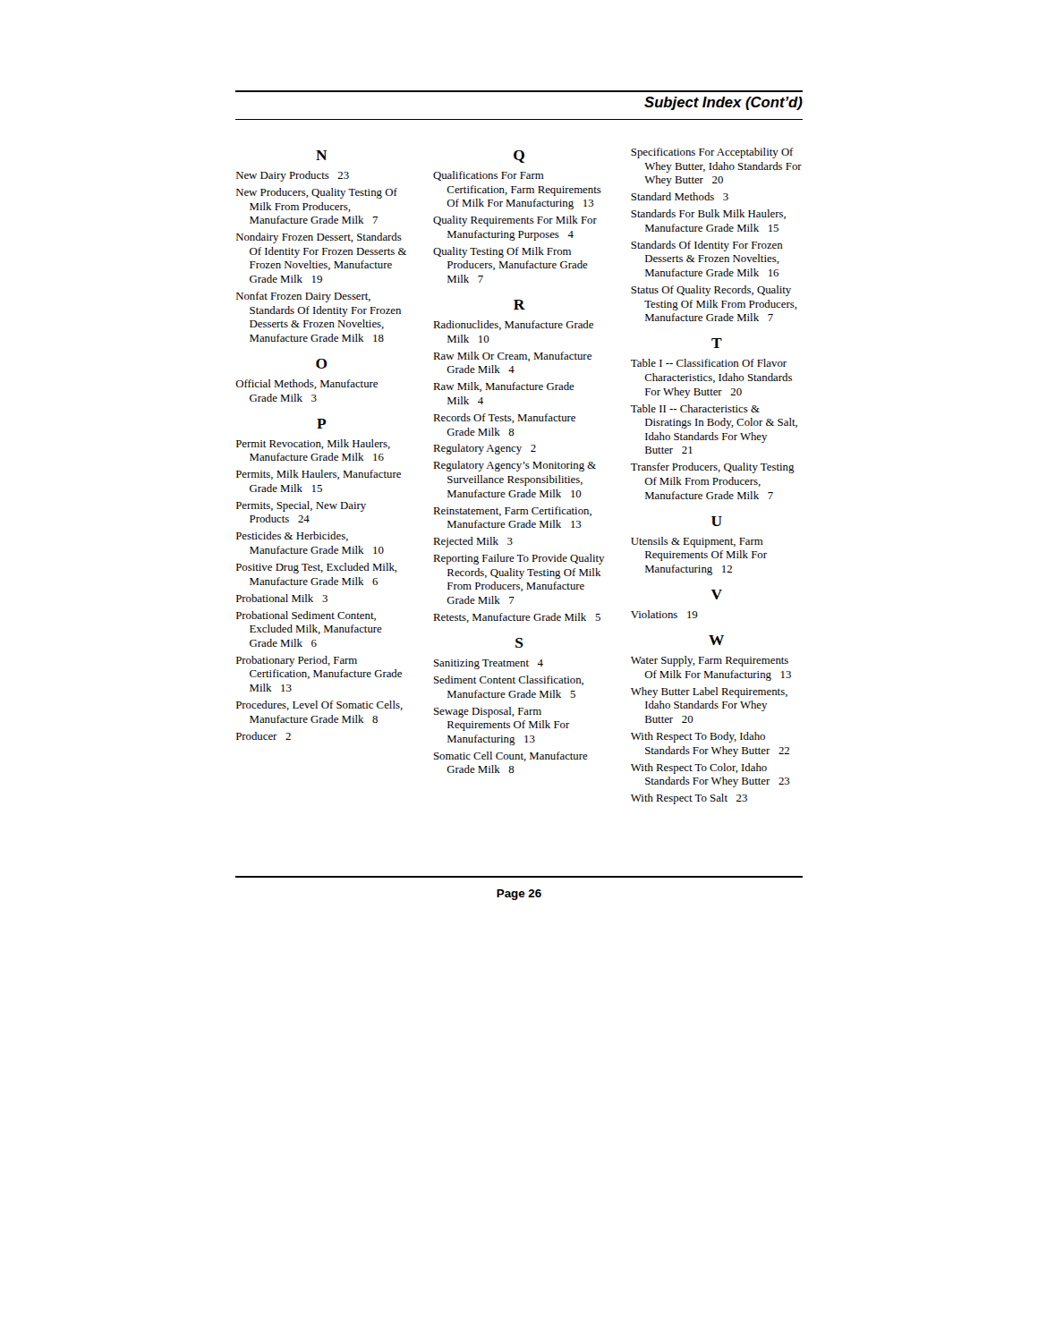Subject Index (Cont’d)
N
New Dairy Products 23
New Producers, Quality Testing Of Milk From Producers, Manufacture Grade Milk 7
Nondairy Frozen Dessert, Standards Of Identity For Frozen Desserts & Frozen Novelties, Manufacture Grade Milk 19
Nonfat Frozen Dairy Dessert, Standards Of Identity For Frozen Desserts & Frozen Novelties, Manufacture Grade Milk 18
O
Official Methods, Manufacture Grade Milk 3
P
Permit Revocation, Milk Haulers, Manufacture Grade Milk 16
Permits, Milk Haulers, Manufacture Grade Milk 15
Permits, Special, New Dairy Products 24
Pesticides & Herbicides, Manufacture Grade Milk 10
Positive Drug Test, Excluded Milk, Manufacture Grade Milk 6
Probational Milk 3
Probational Sediment Content, Excluded Milk, Manufacture Grade Milk 6
Probationary Period, Farm Certification, Manufacture Grade Milk 13
Procedures, Level Of Somatic Cells, Manufacture Grade Milk 8
Producer 2
Q
Qualifications For Farm Certification, Farm Requirements Of Milk For Manufacturing 13
Quality Requirements For Milk For Manufacturing Purposes 4
Quality Testing Of Milk From Producers, Manufacture Grade Milk 7
R
Radionuclides, Manufacture Grade Milk 10
Raw Milk Or Cream, Manufacture Grade Milk 4
Raw Milk, Manufacture Grade Milk 4
Records Of Tests, Manufacture Grade Milk 8
Regulatory Agency 2
Regulatory Agency’s Monitoring & Surveillance Responsibilities, Manufacture Grade Milk 10
Reinstatement, Farm Certification, Manufacture Grade Milk 13
Rejected Milk 3
Reporting Failure To Provide Quality Records, Quality Testing Of Milk From Producers, Manufacture Grade Milk 7
Retests, Manufacture Grade Milk 5
S
Sanitizing Treatment 4
Sediment Content Classification, Manufacture Grade Milk 5
Sewage Disposal, Farm Requirements Of Milk For Manufacturing 13
Somatic Cell Count, Manufacture Grade Milk 8
Specifications For Acceptability Of Whey Butter, Idaho Standards For Whey Butter 20
Standard Methods 3
Standards For Bulk Milk Haulers, Manufacture Grade Milk 15
Standards Of Identity For Frozen Desserts & Frozen Novelties, Manufacture Grade Milk 16
Status Of Quality Records, Quality Testing Of Milk From Producers, Manufacture Grade Milk 7
T
Table I -- Classification Of Flavor Characteristics, Idaho Standards For Whey Butter 20
Table II -- Characteristics & Disratings In Body, Color & Salt, Idaho Standards For Whey Butter 21
Transfer Producers, Quality Testing Of Milk From Producers, Manufacture Grade Milk 7
U
Utensils & Equipment, Farm Requirements Of Milk For Manufacturing 12
V
Violations 19
W
Water Supply, Farm Requirements Of Milk For Manufacturing 13
Whey Butter Label Requirements, Idaho Standards For Whey Butter 20
With Respect To Body, Idaho Standards For Whey Butter 22
With Respect To Color, Idaho Standards For Whey Butter 23
With Respect To Salt 23
Page 26